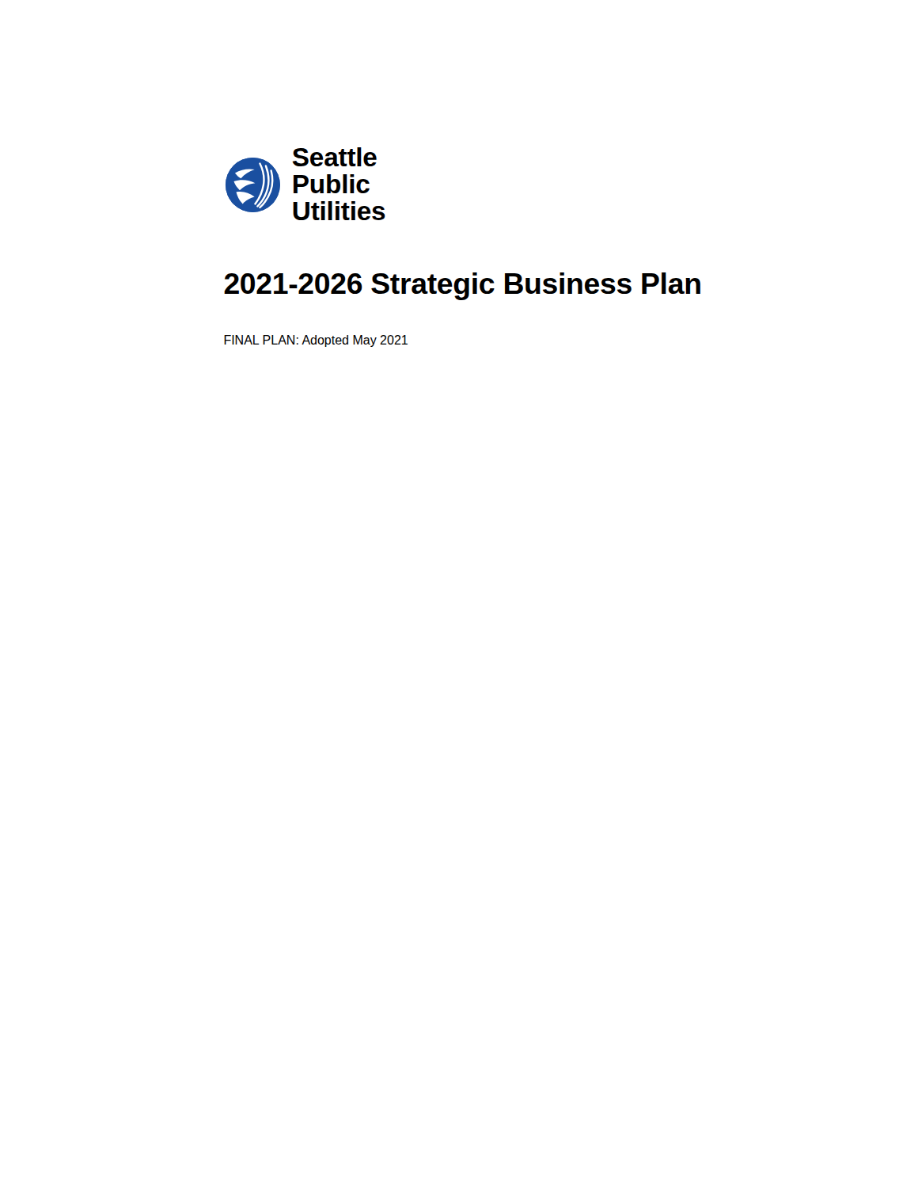Seattle
Public
Utilities
2021-2026 Strategic Business Plan
FINAL PLAN: Adopted May 2021